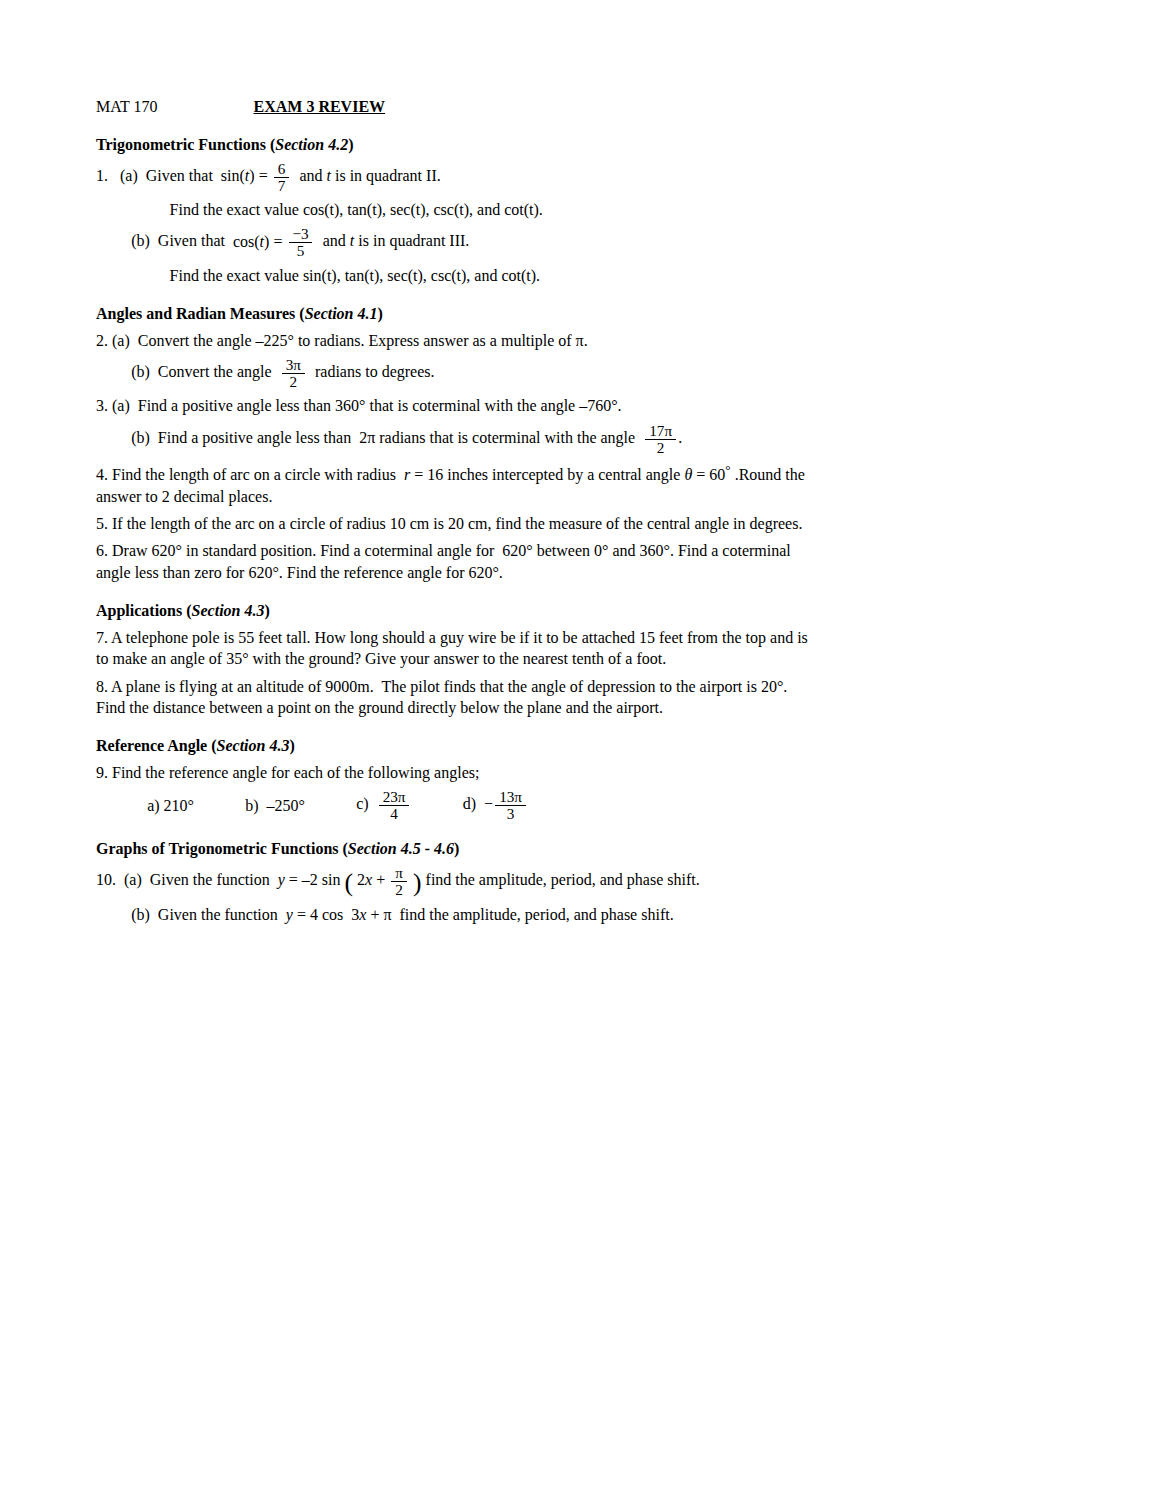MAT 170 EXAM 3 REVIEW
Trigonometric Functions (Section 4.2)
1. (a) Given that sin(t) = 67 and t is in quadrant II.
Find the exact value cos(t), tan(t), sec(t), csc(t), and cot(t).
(b) Given that cos(t) = −35 and t is in quadrant III.
Find the exact value sin(t), tan(t), sec(t), csc(t), and cot(t).
Angles and Radian Measures (Section 4.1)
2. (a) Convert the angle –225° to radians. Express answer as a multiple of π.
(b) Convert the angle 3π 2 radians to degrees.
3. (a) Find a positive angle less than 360° that is coterminal with the angle –760°.
(b) Find a positive angle less than 2π radians that is coterminal with the angle 17π 2.
4. Find the length of arc on a circle with radius r = 16 inches intercepted by a central angle θ = 60° .Round the answer to 2 decimal places.
5. If the length of the arc on a circle of radius 10 cm is 20 cm, find the measure of the central angle in degrees.
6. Draw 620° in standard position. Find a coterminal angle for 620° between 0° and 360°. Find a coterminal angle less than zero for 620°. Find the reference angle for 620°.
Applications (Section 4.3)
7. A telephone pole is 55 feet tall. How long should a guy wire be if it to be attached 15 feet from the top and is to make an angle of 35° with the ground? Give your answer to the nearest tenth of a foot.
8. A plane is flying at an altitude of 9000m. The pilot finds that the angle of depression to the airport is 20°. Find the distance between a point on the ground directly below the plane and the airport.
Reference Angle (Section 4.3)
9. Find the reference angle for each of the following angles;
a) 210° b) –250° c) 23π 4 d) −13π 3
Graphs of Trigonometric Functions (Section 4.5 - 4.6)
10. (a) Given the function y = –2 sin ( 2x + π 2 ) find the amplitude, period, and phase shift.
(b) Given the function y = 4 cos 3x + π find the amplitude, period, and phase shift.